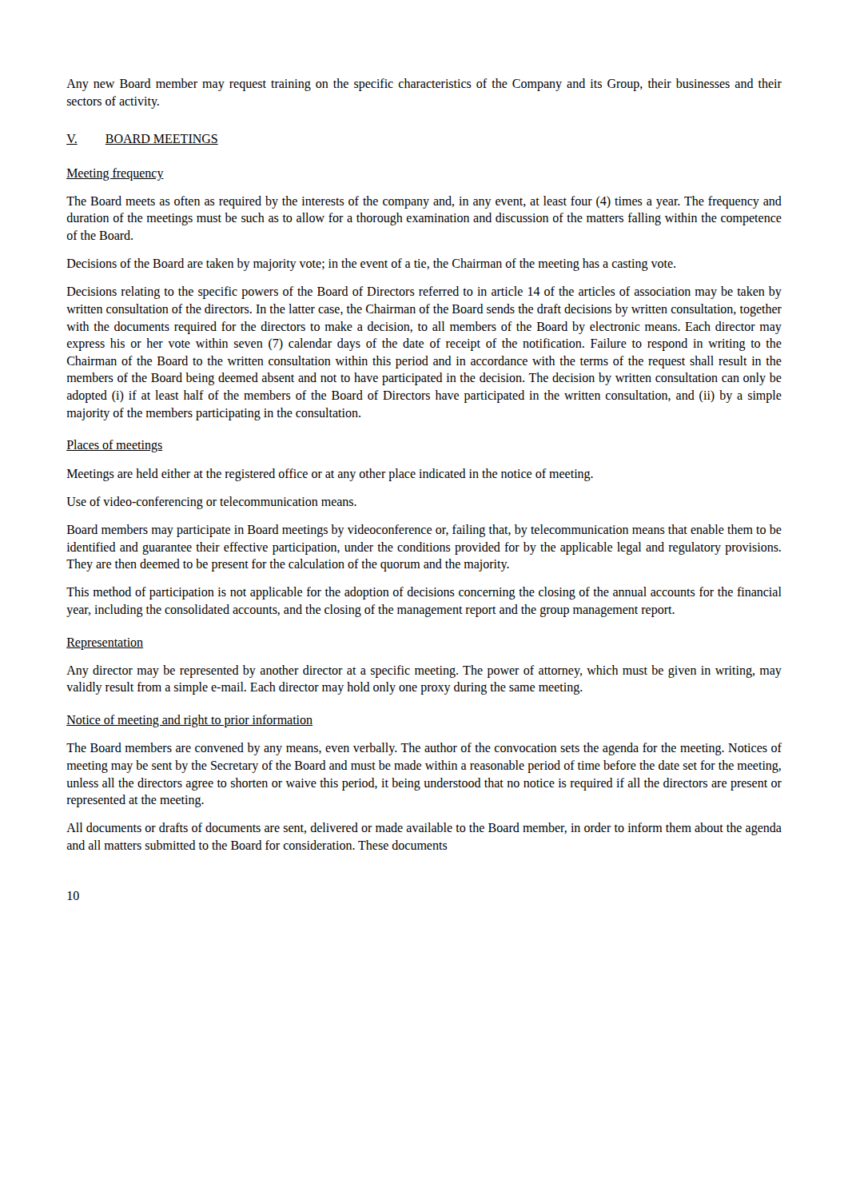Any new Board member may request training on the specific characteristics of the Company and its Group, their businesses and their sectors of activity.
V. BOARD MEETINGS
Meeting frequency
The Board meets as often as required by the interests of the company and, in any event, at least four (4) times a year. The frequency and duration of the meetings must be such as to allow for a thorough examination and discussion of the matters falling within the competence of the Board.
Decisions of the Board are taken by majority vote; in the event of a tie, the Chairman of the meeting has a casting vote.
Decisions relating to the specific powers of the Board of Directors referred to in article 14 of the articles of association may be taken by written consultation of the directors. In the latter case, the Chairman of the Board sends the draft decisions by written consultation, together with the documents required for the directors to make a decision, to all members of the Board by electronic means. Each director may express his or her vote within seven (7) calendar days of the date of receipt of the notification. Failure to respond in writing to the Chairman of the Board to the written consultation within this period and in accordance with the terms of the request shall result in the members of the Board being deemed absent and not to have participated in the decision. The decision by written consultation can only be adopted (i) if at least half of the members of the Board of Directors have participated in the written consultation, and (ii) by a simple majority of the members participating in the consultation.
Places of meetings
Meetings are held either at the registered office or at any other place indicated in the notice of meeting.
Use of video-conferencing or telecommunication means.
Board members may participate in Board meetings by videoconference or, failing that, by telecommunication means that enable them to be identified and guarantee their effective participation, under the conditions provided for by the applicable legal and regulatory provisions. They are then deemed to be present for the calculation of the quorum and the majority.
This method of participation is not applicable for the adoption of decisions concerning the closing of the annual accounts for the financial year, including the consolidated accounts, and the closing of the management report and the group management report.
Representation
Any director may be represented by another director at a specific meeting. The power of attorney, which must be given in writing, may validly result from a simple e-mail. Each director may hold only one proxy during the same meeting.
Notice of meeting and right to prior information
The Board members are convened by any means, even verbally. The author of the convocation sets the agenda for the meeting. Notices of meeting may be sent by the Secretary of the Board and must be made within a reasonable period of time before the date set for the meeting, unless all the directors agree to shorten or waive this period, it being understood that no notice is required if all the directors are present or represented at the meeting.
All documents or drafts of documents are sent, delivered or made available to the Board member, in order to inform them about the agenda and all matters submitted to the Board for consideration. These documents
10